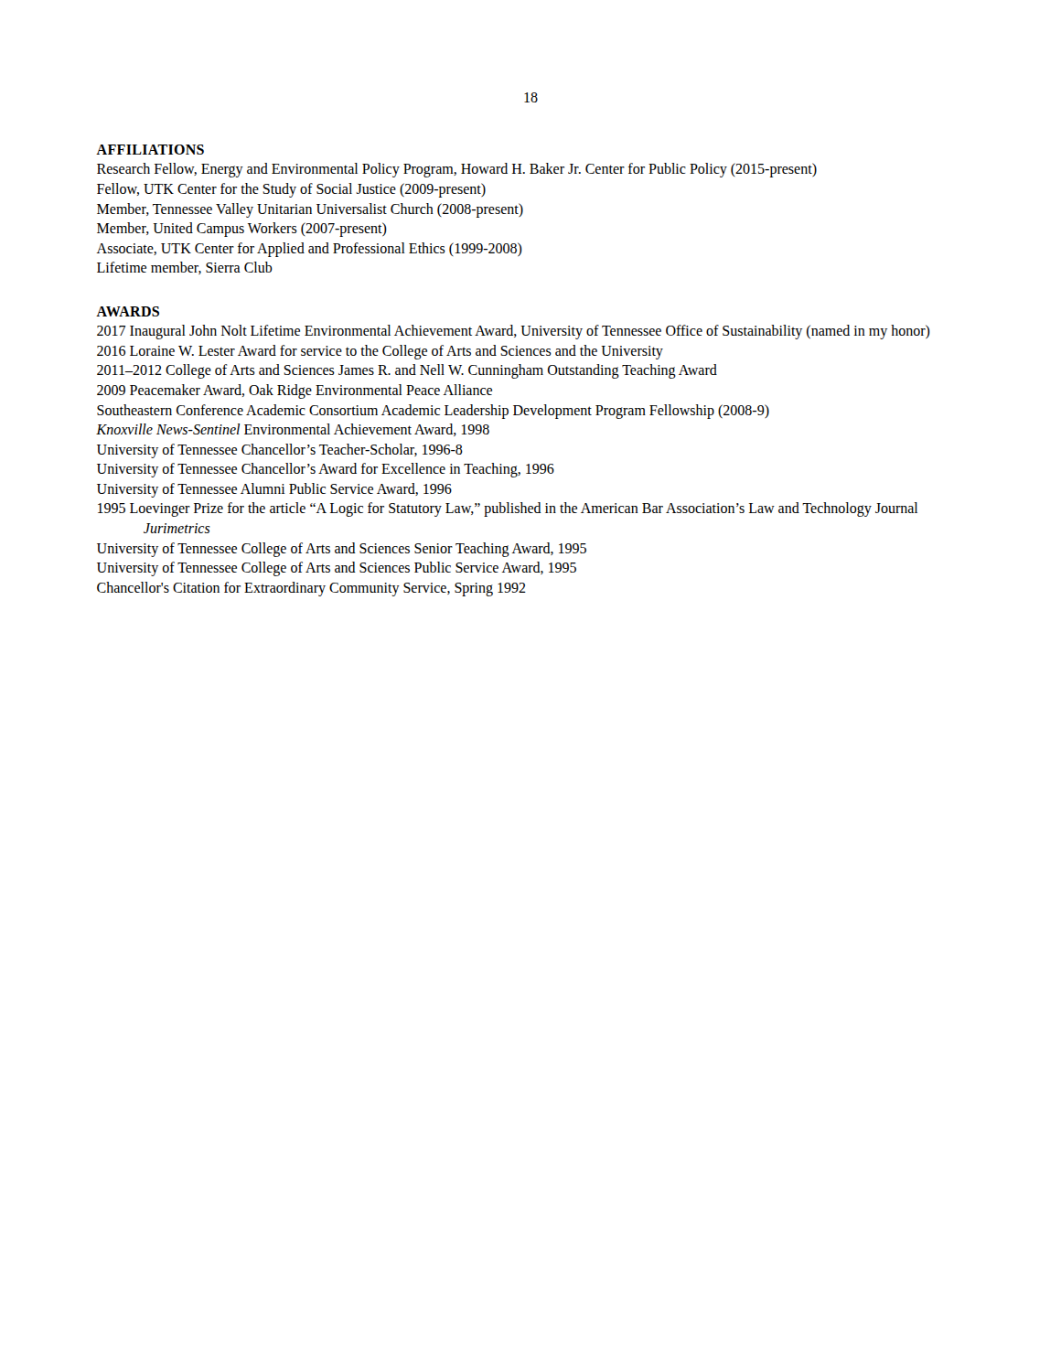18
AFFILIATIONS
Research Fellow, Energy and Environmental Policy Program, Howard H. Baker Jr. Center for Public Policy (2015-present)
Fellow, UTK Center for the Study of Social Justice (2009-present)
Member, Tennessee Valley Unitarian Universalist Church (2008-present)
Member, United Campus Workers (2007-present)
Associate, UTK Center for Applied and Professional Ethics (1999-2008)
Lifetime member, Sierra Club
AWARDS
2017 Inaugural John Nolt Lifetime Environmental Achievement Award, University of Tennessee Office of Sustainability (named in my honor)
2016 Loraine W. Lester Award for service to the College of Arts and Sciences and the University
2011–2012 College of Arts and Sciences James R. and Nell W. Cunningham Outstanding Teaching Award
2009 Peacemaker Award, Oak Ridge Environmental Peace Alliance
Southeastern Conference Academic Consortium Academic Leadership Development Program Fellowship (2008-9)
Knoxville News-Sentinel Environmental Achievement Award, 1998
University of Tennessee Chancellor’s Teacher-Scholar, 1996-8
University of Tennessee Chancellor’s Award for Excellence in Teaching, 1996
University of Tennessee Alumni Public Service Award, 1996
1995 Loevinger Prize for the article “A Logic for Statutory Law,” published in the American Bar Association’s Law and Technology Journal Jurimetrics
University of Tennessee College of Arts and Sciences Senior Teaching Award, 1995
University of Tennessee College of Arts and Sciences Public Service Award, 1995
Chancellor's Citation for Extraordinary Community Service, Spring 1992